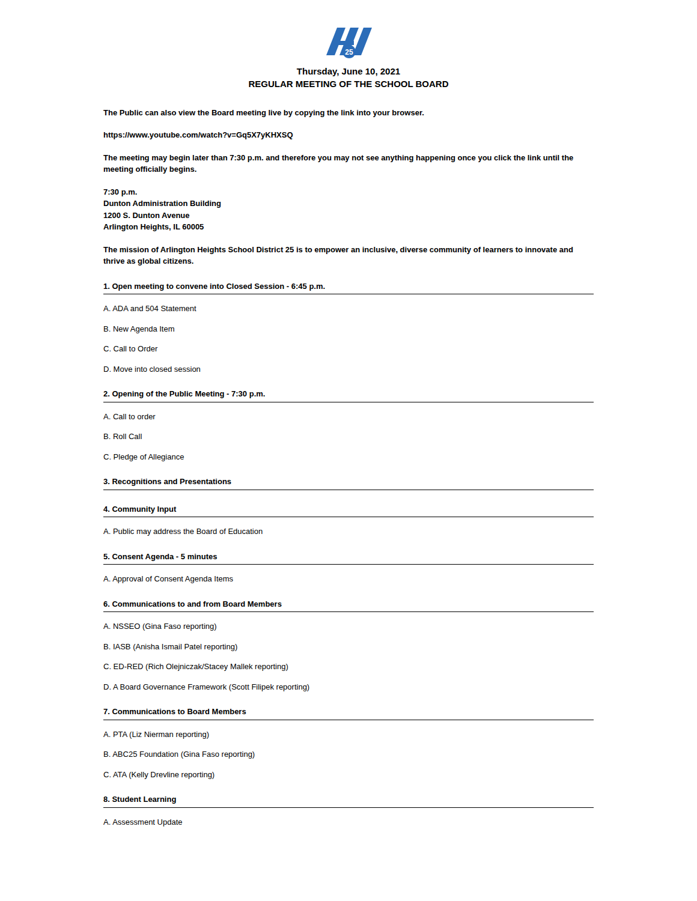25
Thursday, June 10, 2021
REGULAR MEETING OF THE SCHOOL BOARD
The Public can also view the Board meeting live by copying the link into your browser.
https://www.youtube.com/watch?v=Gq5X7yKHXSQ
The meeting may begin later than 7:30 p.m. and therefore you may not see anything happening once you click the link until the meeting officially begins.
7:30 p.m.
Dunton Administration Building
1200 S. Dunton Avenue
Arlington Heights, IL 60005
The mission of Arlington Heights School District 25 is to empower an inclusive, diverse community of learners to innovate and thrive as global citizens.
1. Open meeting to convene into Closed Session - 6:45 p.m.
A. ADA and 504 Statement
B. New Agenda Item
C. Call to Order
D. Move into closed session
2. Opening of the Public Meeting - 7:30 p.m.
A. Call to order
B. Roll Call
C. Pledge of Allegiance
3. Recognitions and Presentations
4. Community Input
A. Public may address the Board of Education
5. Consent Agenda - 5 minutes
A. Approval of Consent Agenda Items
6. Communications to and from Board Members
A. NSSEO (Gina Faso reporting)
B. IASB (Anisha Ismail Patel reporting)
C. ED-RED (Rich Olejniczak/Stacey Mallek reporting)
D. A Board Governance Framework (Scott Filipek reporting)
7. Communications to Board Members
A. PTA (Liz Nierman reporting)
B. ABC25 Foundation (Gina Faso reporting)
C. ATA (Kelly Drevline reporting)
8. Student Learning
A. Assessment Update